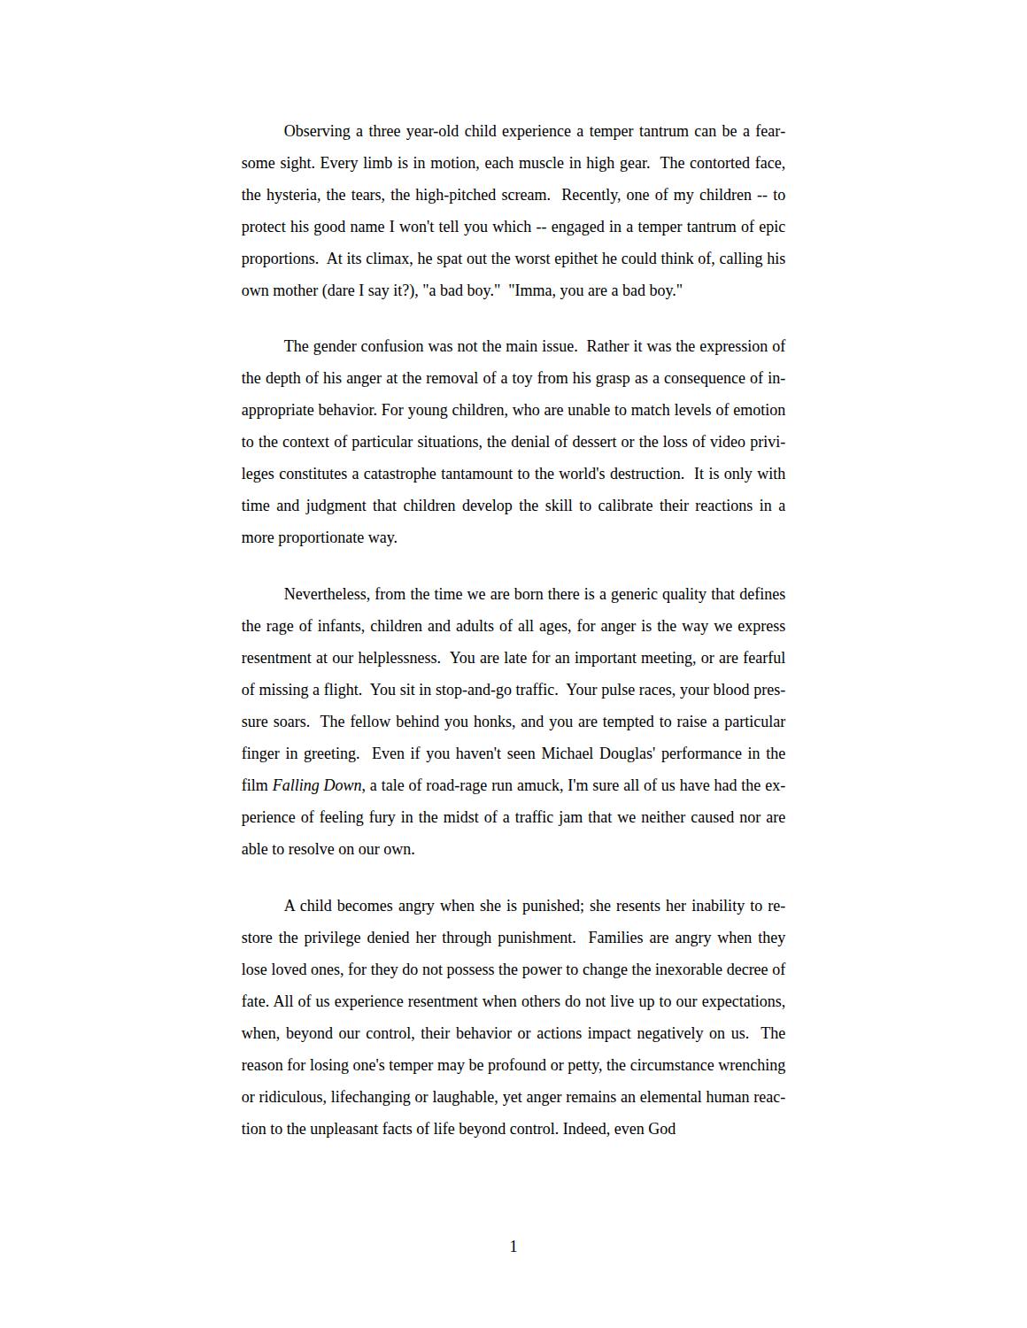Observing a three year-old child experience a temper tantrum can be a fearsome sight. Every limb is in motion, each muscle in high gear. The contorted face, the hysteria, the tears, the high-pitched scream. Recently, one of my children -- to protect his good name I won't tell you which -- engaged in a temper tantrum of epic proportions. At its climax, he spat out the worst epithet he could think of, calling his own mother (dare I say it?), "a bad boy." "Imma, you are a bad boy."
The gender confusion was not the main issue. Rather it was the expression of the depth of his anger at the removal of a toy from his grasp as a consequence of inappropriate behavior. For young children, who are unable to match levels of emotion to the context of particular situations, the denial of dessert or the loss of video privileges constitutes a catastrophe tantamount to the world's destruction. It is only with time and judgment that children develop the skill to calibrate their reactions in a more proportionate way.
Nevertheless, from the time we are born there is a generic quality that defines the rage of infants, children and adults of all ages, for anger is the way we express resentment at our helplessness. You are late for an important meeting, or are fearful of missing a flight. You sit in stop-and-go traffic. Your pulse races, your blood pressure soars. The fellow behind you honks, and you are tempted to raise a particular finger in greeting. Even if you haven't seen Michael Douglas' performance in the film Falling Down, a tale of road-rage run amuck, I'm sure all of us have had the experience of feeling fury in the midst of a traffic jam that we neither caused nor are able to resolve on our own.
A child becomes angry when she is punished; she resents her inability to restore the privilege denied her through punishment. Families are angry when they lose loved ones, for they do not possess the power to change the inexorable decree of fate. All of us experience resentment when others do not live up to our expectations, when, beyond our control, their behavior or actions impact negatively on us. The reason for losing one's temper may be profound or petty, the circumstance wrenching or ridiculous, lifechanging or laughable, yet anger remains an elemental human reaction to the unpleasant facts of life beyond control. Indeed, even God
1